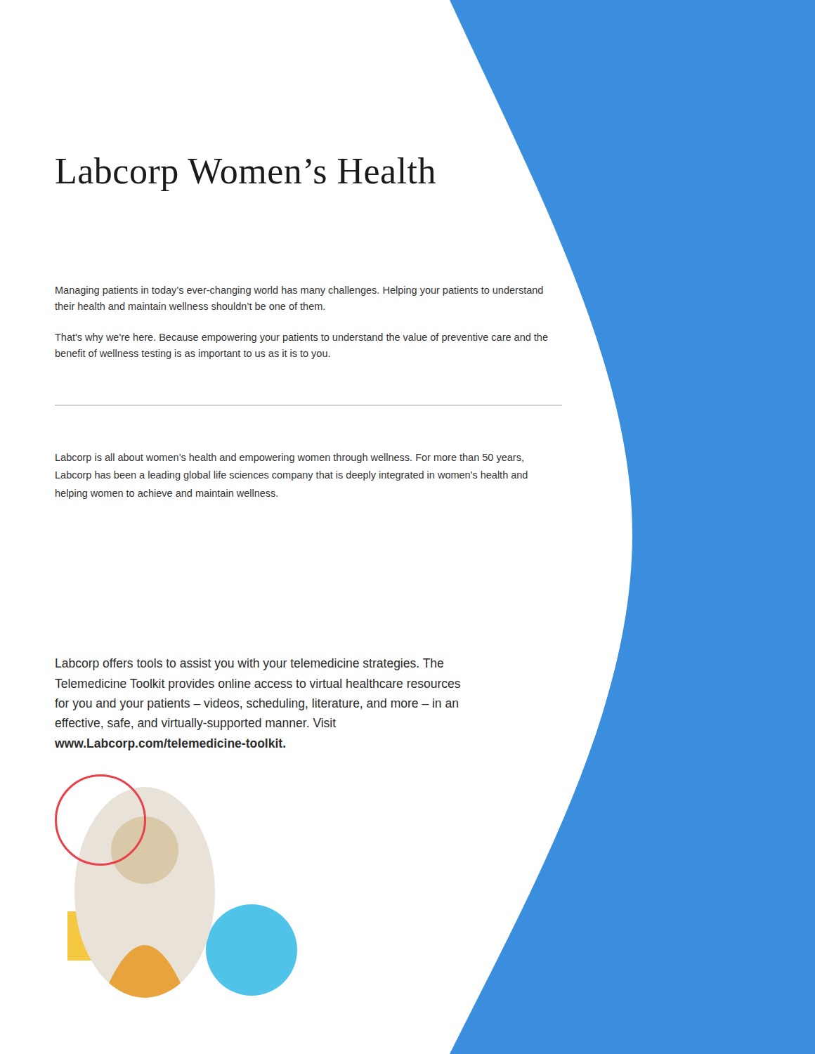Labcorp Women’s Health
Managing patients in today’s ever-changing world has many challenges. Helping your patients to understand their health and maintain wellness shouldn’t be one of them.
That's why we're here. Because empowering your patients to understand the value of preventive care and the benefit of wellness testing is as important to us as it is to you.
Labcorp is all about women’s health and empowering women through wellness. For more than 50 years, Labcorp has been a leading global life sciences company that is deeply integrated in women's health and helping women to achieve and maintain wellness.
Labcorp offers tools to assist you with your telemedicine strategies. The Telemedicine Toolkit provides online access to virtual healthcare resources for you and your patients – videos, scheduling, literature, and more – in an effective, safe, and virtually-supported manner. Visit www.Labcorp.com/telemedicine-toolkit.